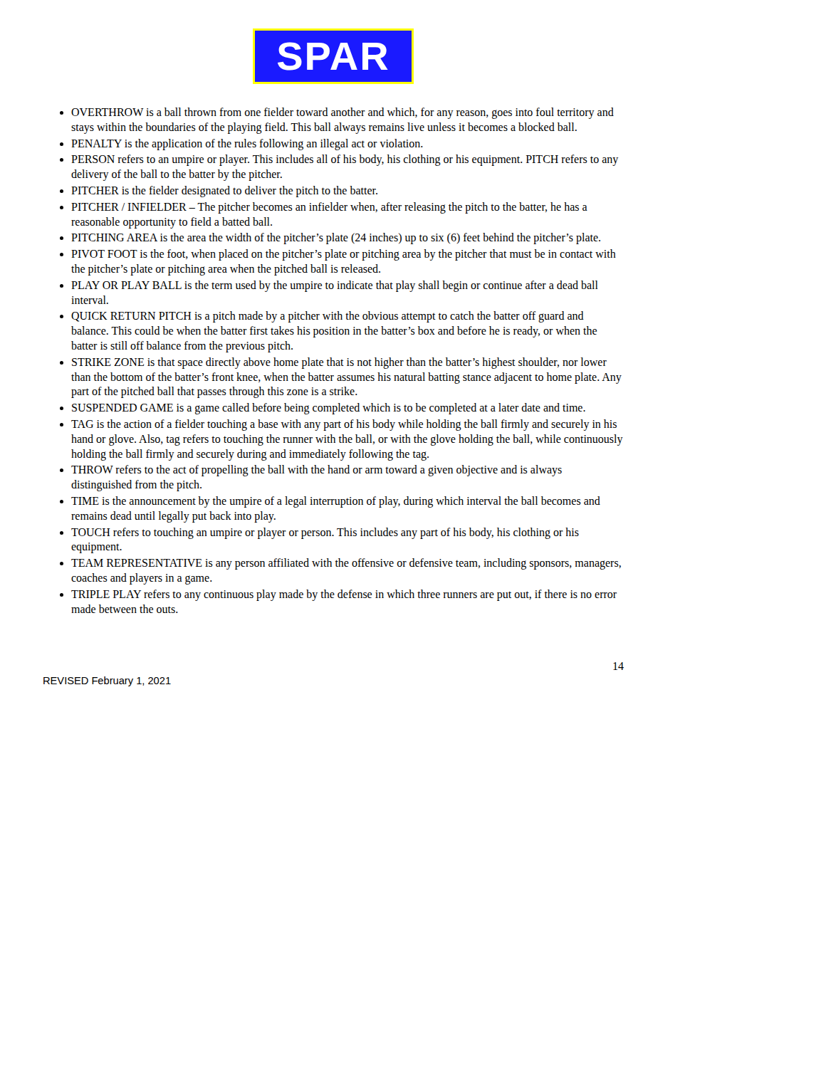SPAR
OVERTHROW is a ball thrown from one fielder toward another and which, for any reason, goes into foul territory and stays within the boundaries of the playing field. This ball always remains live unless it becomes a blocked ball.
PENALTY is the application of the rules following an illegal act or violation.
PERSON refers to an umpire or player. This includes all of his body, his clothing or his equipment. PITCH refers to any delivery of the ball to the batter by the pitcher.
PITCHER is the fielder designated to deliver the pitch to the batter.
PITCHER / INFIELDER – The pitcher becomes an infielder when, after releasing the pitch to the batter, he has a reasonable opportunity to field a batted ball.
PITCHING AREA is the area the width of the pitcher’s plate (24 inches) up to six (6) feet behind the pitcher’s plate.
PIVOT FOOT is the foot, when placed on the pitcher’s plate or pitching area by the pitcher that must be in contact with the pitcher’s plate or pitching area when the pitched ball is released.
PLAY OR PLAY BALL is the term used by the umpire to indicate that play shall begin or continue after a dead ball interval.
QUICK RETURN PITCH is a pitch made by a pitcher with the obvious attempt to catch the batter off guard and balance. This could be when the batter first takes his position in the batter’s box and before he is ready, or when the batter is still off balance from the previous pitch.
STRIKE ZONE is that space directly above home plate that is not higher than the batter’s highest shoulder, nor lower than the bottom of the batter’s front knee, when the batter assumes his natural batting stance adjacent to home plate. Any part of the pitched ball that passes through this zone is a strike.
SUSPENDED GAME is a game called before being completed which is to be completed at a later date and time.
TAG is the action of a fielder touching a base with any part of his body while holding the ball firmly and securely in his hand or glove. Also, tag refers to touching the runner with the ball, or with the glove holding the ball, while continuously holding the ball firmly and securely during and immediately following the tag.
THROW refers to the act of propelling the ball with the hand or arm toward a given objective and is always distinguished from the pitch.
TIME is the announcement by the umpire of a legal interruption of play, during which interval the ball becomes and remains dead until legally put back into play.
TOUCH refers to touching an umpire or player or person. This includes any part of his body, his clothing or his equipment.
TEAM REPRESENTATIVE is any person affiliated with the offensive or defensive team, including sponsors, managers, coaches and players in a game.
TRIPLE PLAY refers to any continuous play made by the defense in which three runners are put out, if there is no error made between the outs.
14
REVISED February 1, 2021